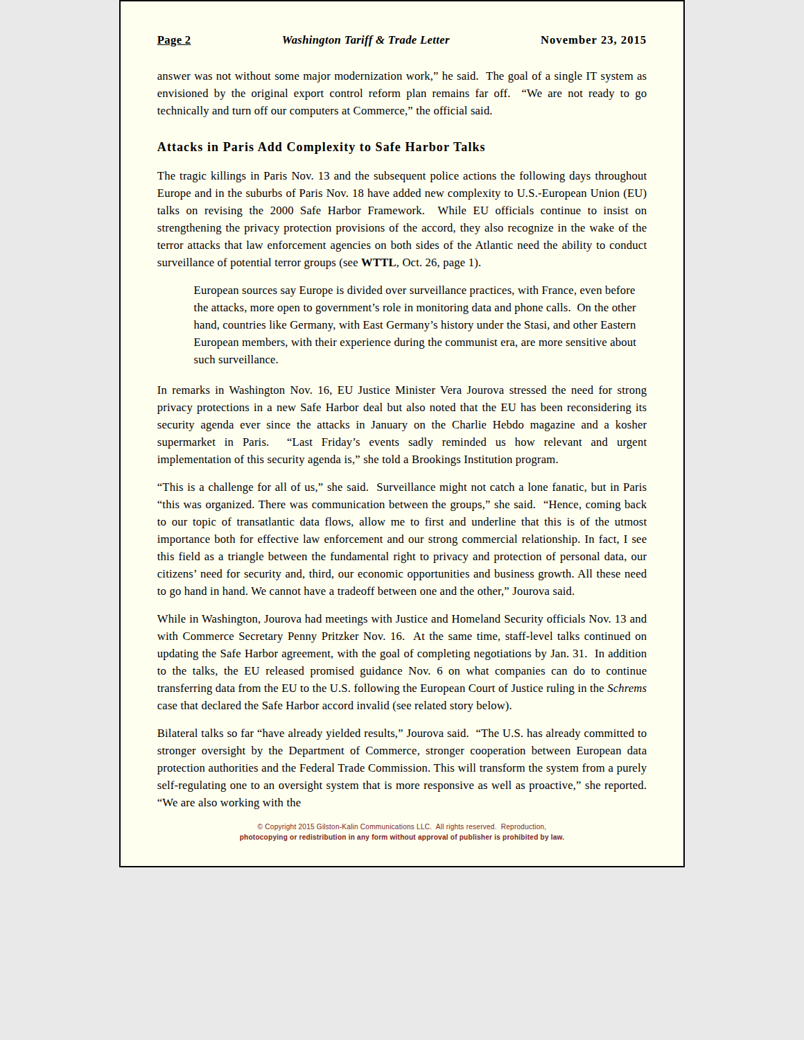Page 2
Washington Tariff & Trade Letter
November 23, 2015
answer was not without some major modernization work,” he said. The goal of a single IT system as envisioned by the original export control reform plan remains far off. “We are not ready to go technically and turn off our computers at Commerce,” the official said.
Attacks in Paris Add Complexity to Safe Harbor Talks
The tragic killings in Paris Nov. 13 and the subsequent police actions the following days throughout Europe and in the suburbs of Paris Nov. 18 have added new complexity to U.S.-European Union (EU) talks on revising the 2000 Safe Harbor Framework. While EU officials continue to insist on strengthening the privacy protection provisions of the accord, they also recognize in the wake of the terror attacks that law enforcement agencies on both sides of the Atlantic need the ability to conduct surveillance of potential terror groups (see WTTL, Oct. 26, page 1).
European sources say Europe is divided over surveillance practices, with France, even before the attacks, more open to government’s role in monitoring data and phone calls. On the other hand, countries like Germany, with East Germany’s history under the Stasi, and other Eastern European members, with their experience during the communist era, are more sensitive about such surveillance.
In remarks in Washington Nov. 16, EU Justice Minister Vera Jourova stressed the need for strong privacy protections in a new Safe Harbor deal but also noted that the EU has been reconsidering its security agenda ever since the attacks in January on the Charlie Hebdo magazine and a kosher supermarket in Paris. “Last Friday’s events sadly reminded us how relevant and urgent implementation of this security agenda is,” she told a Brookings Institution program.
“This is a challenge for all of us,” she said. Surveillance might not catch a lone fanatic, but in Paris “this was organized. There was communication between the groups,” she said. “Hence, coming back to our topic of transatlantic data flows, allow me to first and underline that this is of the utmost importance both for effective law enforcement and our strong commercial relationship. In fact, I see this field as a triangle between the fundamental right to privacy and protection of personal data, our citizens’ need for security and, third, our economic opportunities and business growth. All these need to go hand in hand. We cannot have a tradeoff between one and the other,” Jourova said.
While in Washington, Jourova had meetings with Justice and Homeland Security officials Nov. 13 and with Commerce Secretary Penny Pritzker Nov. 16. At the same time, staff-level talks continued on updating the Safe Harbor agreement, with the goal of completing negotiations by Jan. 31. In addition to the talks, the EU released promised guidance Nov. 6 on what companies can do to continue transferring data from the EU to the U.S. following the European Court of Justice ruling in the Schrems case that declared the Safe Harbor accord invalid (see related story below).
Bilateral talks so far “have already yielded results,” Jourova said. “The U.S. has already committed to stronger oversight by the Department of Commerce, stronger cooperation between European data protection authorities and the Federal Trade Commission. This will transform the system from a purely self-regulating one to an oversight system that is more responsive as well as proactive,” she reported. “We are also working with the
© Copyright 2015 Gilston-Kalin Communications LLC. All rights reserved. Reproduction,
photocopying or redistribution in any form without approval of publisher is prohibited by law.